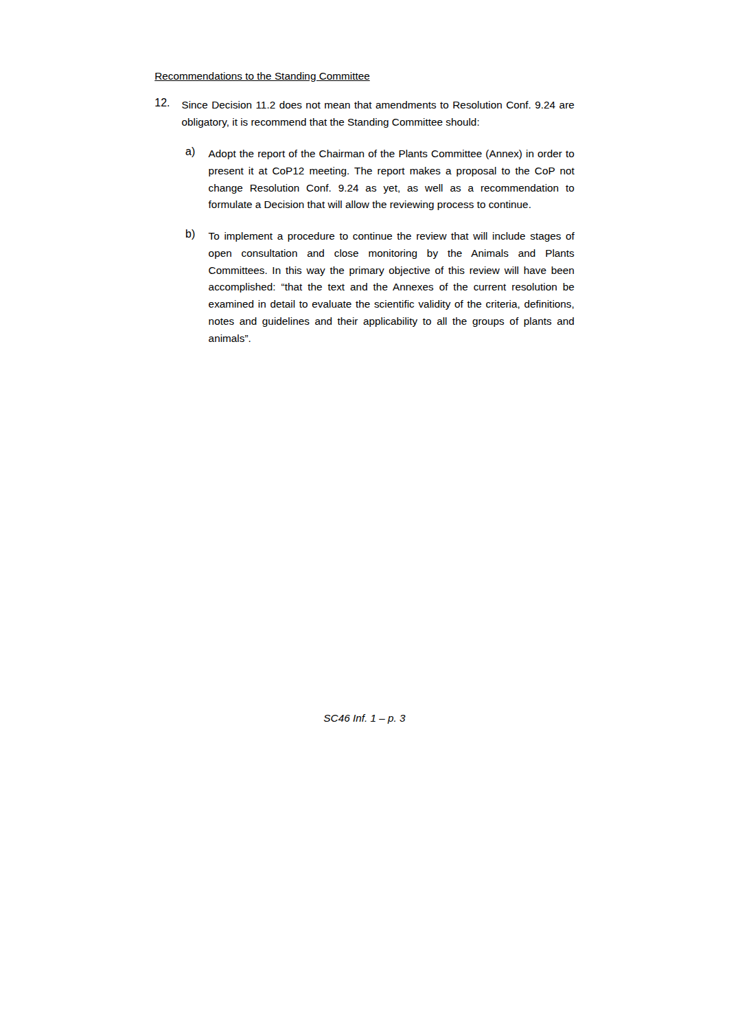Recommendations to the Standing Committee
12.
Since Decision 11.2 does not mean that amendments to Resolution Conf. 9.24 are obligatory, it is recommend that the Standing Committee should:
a)
Adopt the report of the Chairman of the Plants Committee (Annex) in order to present it at CoP12 meeting. The report makes a proposal to the CoP not change Resolution Conf. 9.24 as yet, as well as a recommendation to formulate a Decision that will allow the reviewing process to continue.
b)
To implement a procedure to continue the review that will include stages of open consultation and close monitoring by the Animals and Plants Committees. In this way the primary objective of this review will have been accomplished: “that the text and the Annexes of the current resolution be examined in detail to evaluate the scientific validity of the criteria, definitions, notes and guidelines and their applicability to all the groups of plants and animals”.
SC46 Inf. 1 – p. 3